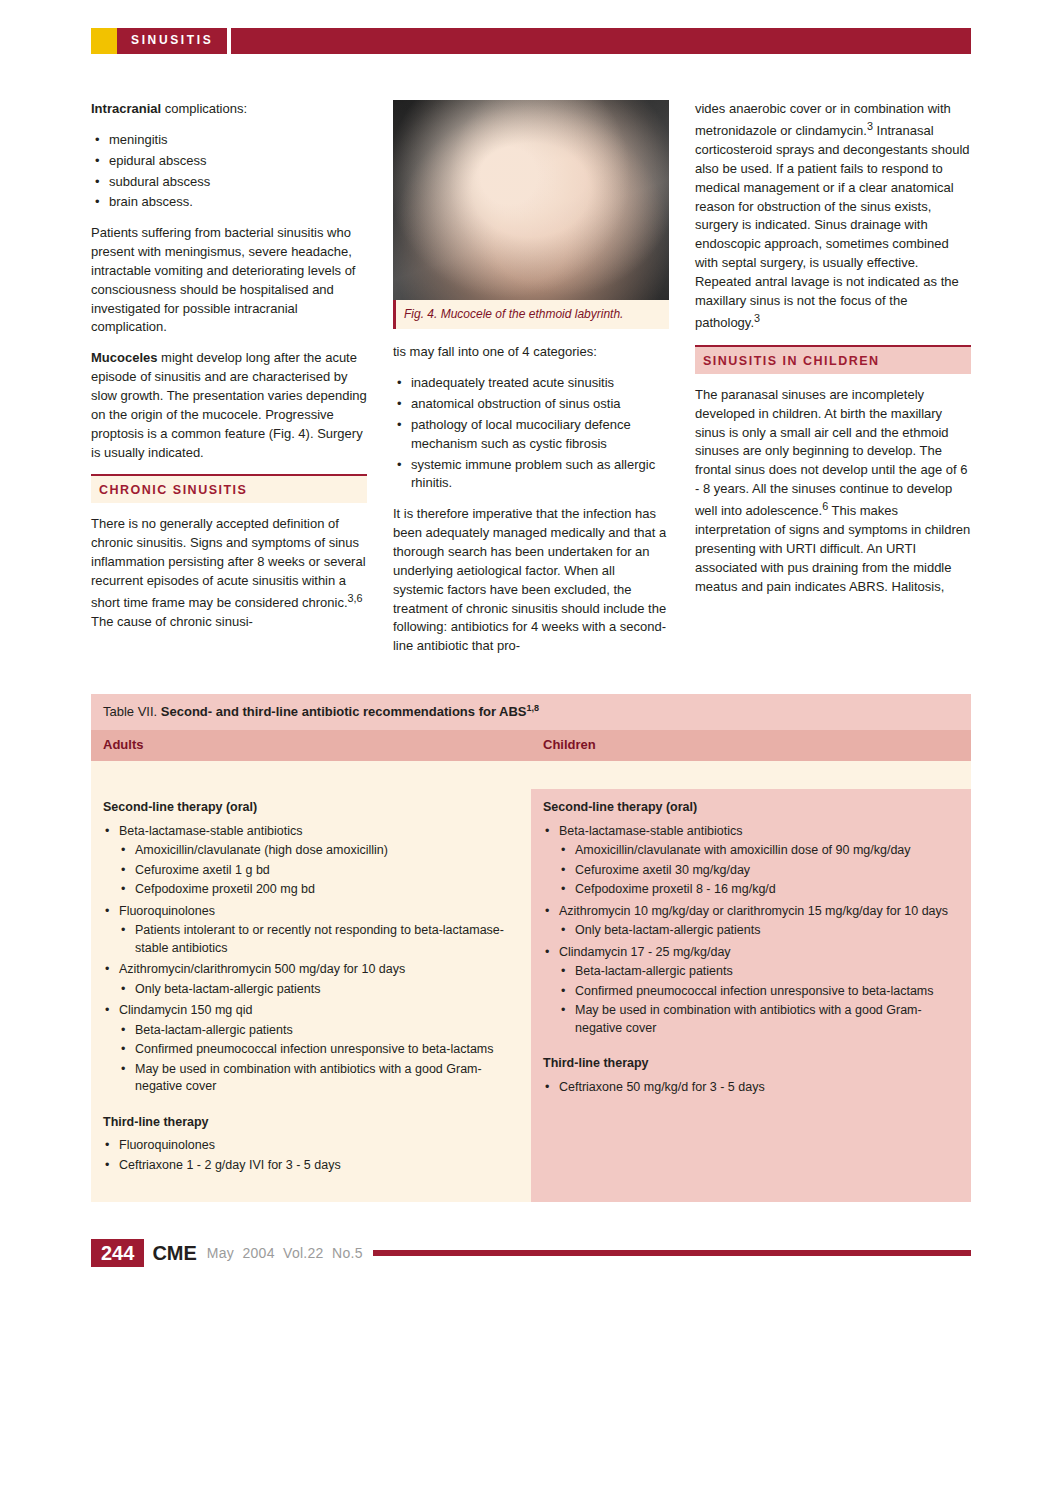Sinusitis
Intracranial complications:
meningitis
epidural abscess
subdural abscess
brain abscess.
Patients suffering from bacterial sinusitis who present with meningismus, severe headache, intractable vomiting and deteriorating levels of consciousness should be hospitalised and investigated for possible intracranial complication.
Mucoceles might develop long after the acute episode of sinusitis and are characterised by slow growth. The presentation varies depending on the origin of the mucocele. Progressive proptosis is a common feature (Fig. 4). Surgery is usually indicated.
Chronic sinusitis
There is no generally accepted definition of chronic sinusitis. Signs and symptoms of sinus inflammation persisting after 8 weeks or several recurrent episodes of acute sinusitis within a short time frame may be considered chronic.3,6 The cause of chronic sinusi-
Fig. 4. Mucocele of the ethmoid labyrinth.
tis may fall into one of 4 categories:
inadequately treated acute sinusitis
anatomical obstruction of sinus ostia
pathology of local mucociliary defence mechanism such as cystic fibrosis
systemic immune problem such as allergic rhinitis.
It is therefore imperative that the infection has been adequately managed medically and that a thorough search has been undertaken for an underlying aetiological factor. When all systemic factors have been excluded, the treatment of chronic sinusitis should include the following: antibiotics for 4 weeks with a second-line antibiotic that pro-
vides anaerobic cover or in combination with metronidazole or clindamycin.3 Intranasal corticosteroid sprays and decongestants should also be used. If a patient fails to respond to medical management or if a clear anatomical reason for obstruction of the sinus exists, surgery is indicated. Sinus drainage with endoscopic approach, sometimes combined with septal surgery, is usually effective. Repeated antral lavage is not indicated as the maxillary sinus is not the focus of the pathology.3
Sinusitis in children
The paranasal sinuses are incompletely developed in children. At birth the maxillary sinus is only a small air cell and the ethmoid sinuses are only beginning to develop. The frontal sinus does not develop until the age of 6 - 8 years. All the sinuses continue to develop well into adolescence.6 This makes interpretation of signs and symptoms in children presenting with URTI difficult. An URTI associated with pus draining from the middle meatus and pain indicates ABRS. Halitosis,
Table VII. Second- and third-line antibiotic recommendations for ABS1,8
| Adults | Children |
| --- | --- |
| Second-line therapy (oral) Beta-lactamase-stable antibiotics Amoxicillin/clavulanate (high dose amoxicillin) Cefuroxime axetil 1 g bd Cefpodoxime proxetil 200 mg bd Fluoroquinolones Patients intolerant to or recently not responding to beta-lactamase-stable antibiotics Azithromycin/clarithromycin 500 mg/day for 10 days Only beta-lactam-allergic patients Clindamycin 150 mg qid Beta-lactam-allergic patients Confirmed pneumococcal infection unresponsive to beta-lactams May be used in combination with antibiotics with a good Gram-negative cover Third-line therapy Fluoroquinolones Ceftriaxone 1 - 2 g/day IVI for 3 - 5 days | Second-line therapy (oral) Beta-lactamase-stable antibiotics Amoxicillin/clavulanate with amoxicillin dose of 90 mg/kg/day Cefuroxime axetil 30 mg/kg/day Cefpodoxime proxetil 8 - 16 mg/kg/d Azithromycin 10 mg/kg/day or clarithromycin 15 mg/kg/day for 10 days Only beta-lactam-allergic patients Clindamycin 17 - 25 mg/kg/day Beta-lactam-allergic patients Confirmed pneumococcal infection unresponsive to beta-lactams May be used in combination with antibiotics with a good Gram-negative cover Third-line therapy Ceftriaxone 50 mg/kg/d for 3 - 5 days |
244
CME
May 2004 Vol.22 No.5